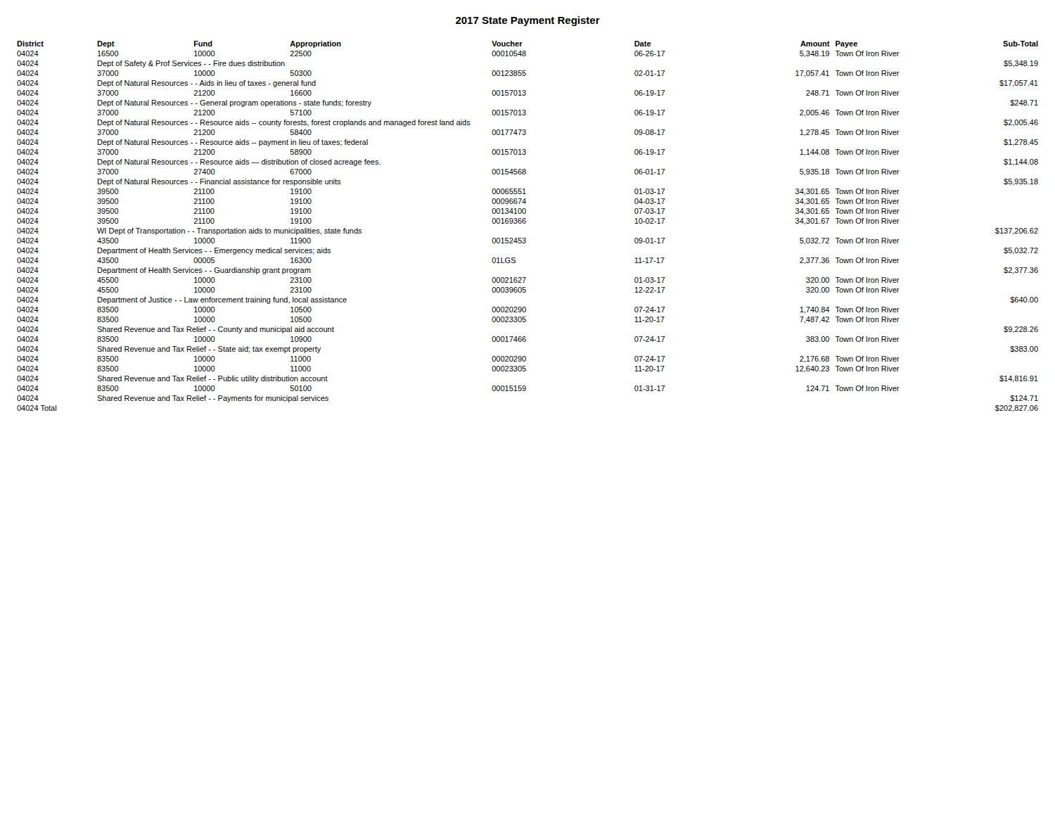2017 State Payment Register
| District | Dept | Fund | Appropriation | Voucher | Date | Amount | Payee | Sub-Total |
| --- | --- | --- | --- | --- | --- | --- | --- | --- |
| 04024 | 16500 | 10000 | 22500 | 00010548 | 06-26-17 | 5,348.19 | Town Of Iron River | |
| 04024 | Dept of Safety & Prof Services - - Fire dues distribution | | | $5,348.19 |
| 04024 | 37000 | 10000 | 50300 | 00123855 | 02-01-17 | 17,057.41 | Town Of Iron River | |
| 04024 | Dept of Natural Resources - - Aids in lieu of taxes - general fund | | | $17,057.41 |
| 04024 | 37000 | 21200 | 16600 | 00157013 | 06-19-17 | 248.71 | Town Of Iron River | |
| 04024 | Dept of Natural Resources - - General program operations - state funds; forestry | | | $248.71 |
| 04024 | 37000 | 21200 | 57100 | 00157013 | 06-19-17 | 2,005.46 | Town Of Iron River | |
| 04024 | Dept of Natural Resources - - Resource aids -- county forests, forest croplands and managed forest land aids | | | $2,005.46 |
| 04024 | 37000 | 21200 | 58400 | 00177473 | 09-08-17 | 1,278.45 | Town Of Iron River | |
| 04024 | Dept of Natural Resources - - Resource aids -- payment in lieu of taxes; federal | | | $1,278.45 |
| 04024 | 37000 | 21200 | 58900 | 00157013 | 06-19-17 | 1,144.08 | Town Of Iron River | |
| 04024 | Dept of Natural Resources - - Resource aids — distribution of closed acreage fees. | | | $1,144.08 |
| 04024 | 37000 | 27400 | 67000 | 00154568 | 06-01-17 | 5,935.18 | Town Of Iron River | |
| 04024 | Dept of Natural Resources - - Financial assistance for responsible units | | | $5,935.18 |
| 04024 | 39500 | 21100 | 19100 | 00065551 | 01-03-17 | 34,301.65 | Town Of Iron River | |
| 04024 | 39500 | 21100 | 19100 | 00096674 | 04-03-17 | 34,301.65 | Town Of Iron River | |
| 04024 | 39500 | 21100 | 19100 | 00134100 | 07-03-17 | 34,301.65 | Town Of Iron River | |
| 04024 | 39500 | 21100 | 19100 | 00169366 | 10-02-17 | 34,301.67 | Town Of Iron River | |
| 04024 | WI Dept of Transportation - - Transportation aids to municipalities, state funds | | | $137,206.62 |
| 04024 | 43500 | 10000 | 11900 | 00152453 | 09-01-17 | 5,032.72 | Town Of Iron River | |
| 04024 | Department of Health Services - - Emergency medical services; aids | | | $5,032.72 |
| 04024 | 43500 | 00005 | 16300 | 01LGS | 11-17-17 | 2,377.36 | Town Of Iron River | |
| 04024 | Department of Health Services - - Guardianship grant program | | | $2,377.36 |
| 04024 | 45500 | 10000 | 23100 | 00021627 | 01-03-17 | 320.00 | Town Of Iron River | |
| 04024 | 45500 | 10000 | 23100 | 00039605 | 12-22-17 | 320.00 | Town Of Iron River | |
| 04024 | Department of Justice - - Law enforcement training fund, local assistance | | | $640.00 |
| 04024 | 83500 | 10000 | 10500 | 00020290 | 07-24-17 | 1,740.84 | Town Of Iron River | |
| 04024 | 83500 | 10000 | 10500 | 00023305 | 11-20-17 | 7,487.42 | Town Of Iron River | |
| 04024 | Shared Revenue and Tax Relief - - County and municipal aid account | | | $9,228.26 |
| 04024 | 83500 | 10000 | 10900 | 00017466 | 07-24-17 | 383.00 | Town Of Iron River | |
| 04024 | Shared Revenue and Tax Relief - - State aid; tax exempt property | | | $383.00 |
| 04024 | 83500 | 10000 | 11000 | 00020290 | 07-24-17 | 2,176.68 | Town Of Iron River | |
| 04024 | 83500 | 10000 | 11000 | 00023305 | 11-20-17 | 12,640.23 | Town Of Iron River | |
| 04024 | Shared Revenue and Tax Relief - - Public utility distribution account | | | $14,816.91 |
| 04024 | 83500 | 10000 | 50100 | 00015159 | 01-31-17 | 124.71 | Town Of Iron River | |
| 04024 | Shared Revenue and Tax Relief - - Payments for municipal services | | | $124.71 |
| 04024 Total | | | | $202,827.06 |